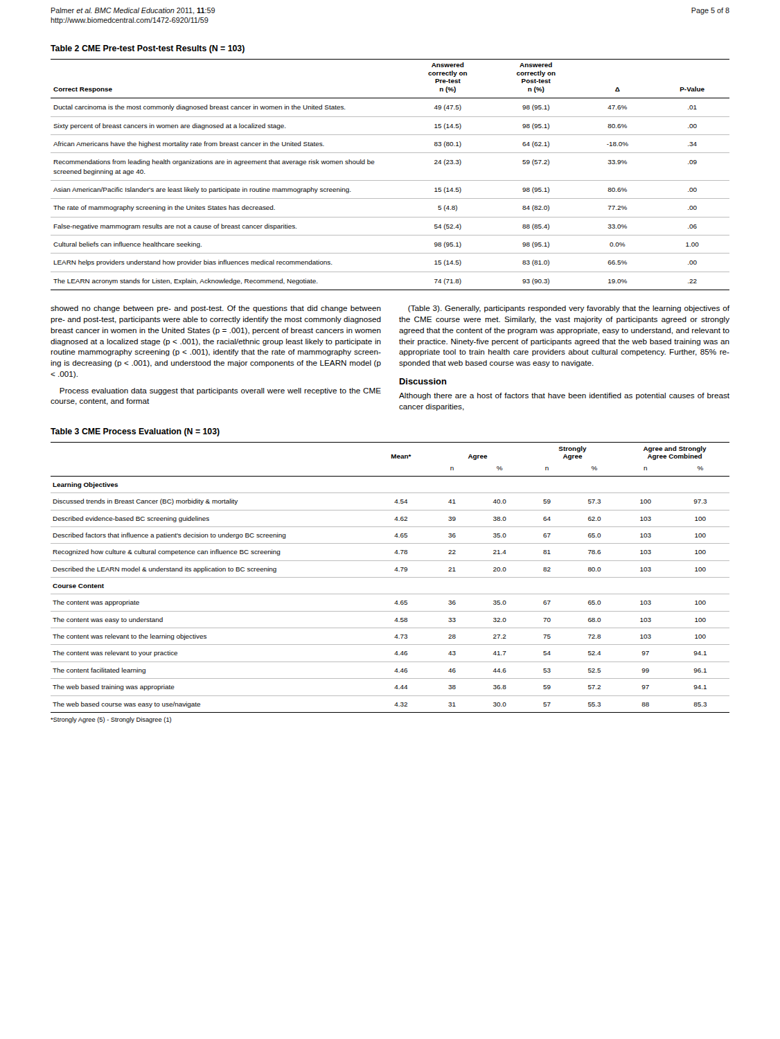Palmer et al. BMC Medical Education 2011, 11:59
http://www.biomedcentral.com/1472-6920/11/59
Page 5 of 8
Table 2 CME Pre-test Post-test Results (N = 103)
| Correct Response | Answered correctly on Pre-test n (%) | Answered correctly on Post-test n (%) | Δ | P-Value |
| --- | --- | --- | --- | --- |
| Ductal carcinoma is the most commonly diagnosed breast cancer in women in the United States. | 49 (47.5) | 98 (95.1) | 47.6% | .01 |
| Sixty percent of breast cancers in women are diagnosed at a localized stage. | 15 (14.5) | 98 (95.1) | 80.6% | .00 |
| African Americans have the highest mortality rate from breast cancer in the United States. | 83 (80.1) | 64 (62.1) | -18.0% | .34 |
| Recommendations from leading health organizations are in agreement that average risk women should be screened beginning at age 40. | 24 (23.3) | 59 (57.2) | 33.9% | .09 |
| Asian American/Pacific Islander's are least likely to participate in routine mammography screening. | 15 (14.5) | 98 (95.1) | 80.6% | .00 |
| The rate of mammography screening in the Unites States has decreased. | 5 (4.8) | 84 (82.0) | 77.2% | .00 |
| False-negative mammogram results are not a cause of breast cancer disparities. | 54 (52.4) | 88 (85.4) | 33.0% | .06 |
| Cultural beliefs can influence healthcare seeking. | 98 (95.1) | 98 (95.1) | 0.0% | 1.00 |
| LEARN helps providers understand how provider bias influences medical recommendations. | 15 (14.5) | 83 (81.0) | 66.5% | .00 |
| The LEARN acronym stands for Listen, Explain, Acknowledge, Recommend, Negotiate. | 74 (71.8) | 93 (90.3) | 19.0% | .22 |
showed no change between pre- and post-test. Of the questions that did change between pre- and post-test, participants were able to correctly identify the most commonly diagnosed breast cancer in women in the United States (p = .001), percent of breast cancers in women diagnosed at a localized stage (p < .001), the racial/ethnic group least likely to participate in routine mammography screening (p < .001), identify that the rate of mammography screening is decreasing (p < .001), and understood the major components of the LEARN model (p < .001).
Process evaluation data suggest that participants overall were well receptive to the CME course, content, and format
(Table 3). Generally, participants responded very favorably that the learning objectives of the CME course were met. Similarly, the vast majority of participants agreed or strongly agreed that the content of the program was appropriate, easy to understand, and relevant to their practice. Ninety-five percent of participants agreed that the web based training was an appropriate tool to train health care providers about cultural competency. Further, 85% responded that web based course was easy to navigate.
Discussion
Although there are a host of factors that have been identified as potential causes of breast cancer disparities,
Table 3 CME Process Evaluation (N = 103)
| | Mean* | Agree | Strongly Agree | Agree and Strongly Agree Combined |
| --- | --- | --- | --- | --- |
| | | n | % | n | % | n | % |
| Learning Objectives |
| Discussed trends in Breast Cancer (BC) morbidity & mortality | 4.54 | 41 | 40.0 | 59 | 57.3 | 100 | 97.3 |
| Described evidence-based BC screening guidelines | 4.62 | 39 | 38.0 | 64 | 62.0 | 103 | 100 |
| Described factors that influence a patient's decision to undergo BC screening | 4.65 | 36 | 35.0 | 67 | 65.0 | 103 | 100 |
| Recognized how culture & cultural competence can influence BC screening | 4.78 | 22 | 21.4 | 81 | 78.6 | 103 | 100 |
| Described the LEARN model & understand its application to BC screening | 4.79 | 21 | 20.0 | 82 | 80.0 | 103 | 100 |
| Course Content |
| The content was appropriate | 4.65 | 36 | 35.0 | 67 | 65.0 | 103 | 100 |
| The content was easy to understand | 4.58 | 33 | 32.0 | 70 | 68.0 | 103 | 100 |
| The content was relevant to the learning objectives | 4.73 | 28 | 27.2 | 75 | 72.8 | 103 | 100 |
| The content was relevant to your practice | 4.46 | 43 | 41.7 | 54 | 52.4 | 97 | 94.1 |
| The content facilitated learning | 4.46 | 46 | 44.6 | 53 | 52.5 | 99 | 96.1 |
| The web based training was appropriate | 4.44 | 38 | 36.8 | 59 | 57.2 | 97 | 94.1 |
| The web based course was easy to use/navigate | 4.32 | 31 | 30.0 | 57 | 55.3 | 88 | 85.3 |
*Strongly Agree (5) - Strongly Disagree (1)